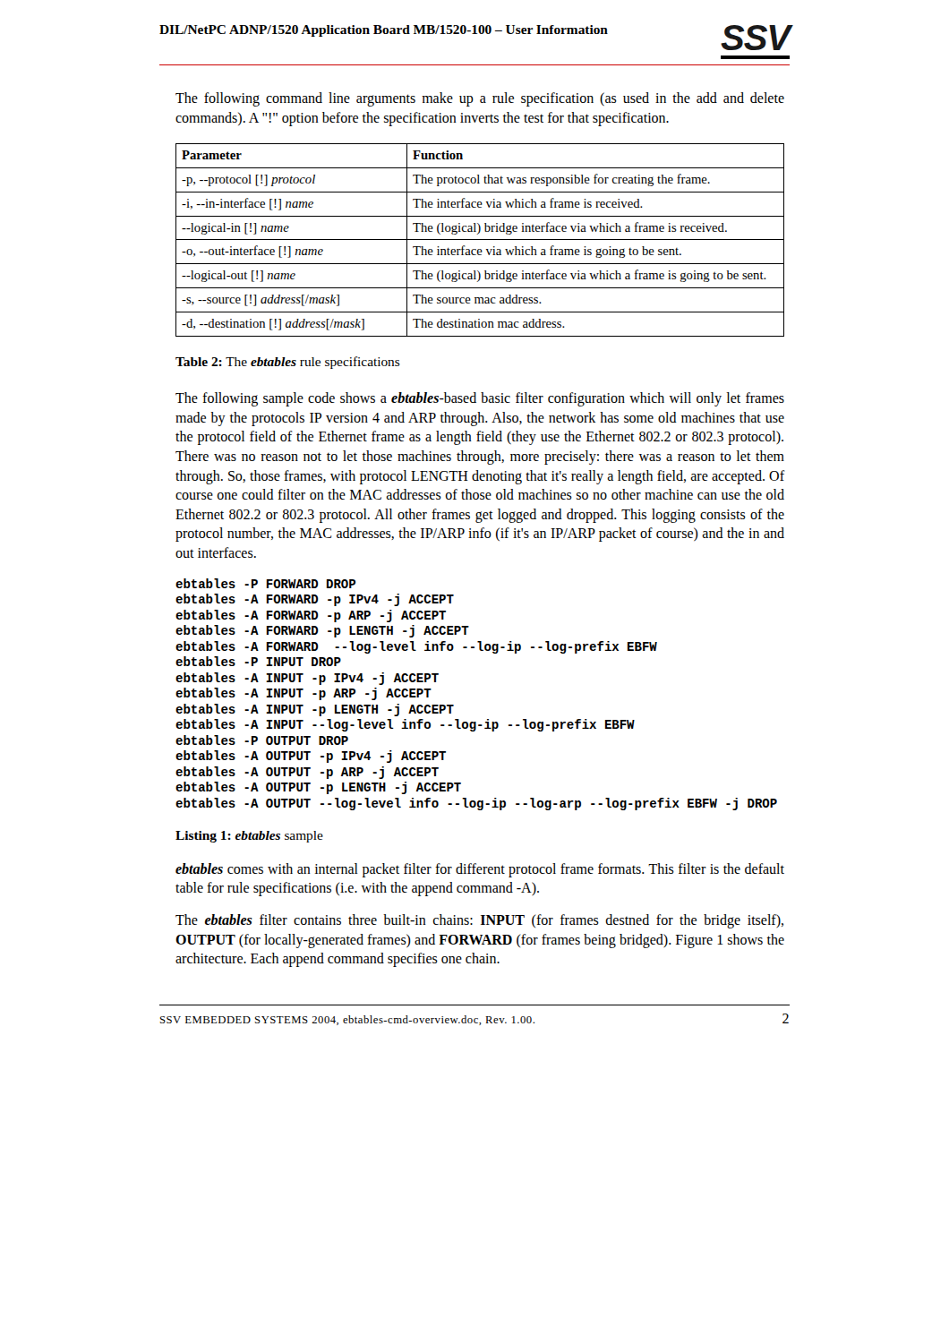DIL/NetPC ADNP/1520 Application Board MB/1520-100 – User Information
SSV
The following command line arguments make up a rule specification (as used in the add and delete commands). A "!" option before the specification inverts the test for that specification.
| Parameter | Function |
| --- | --- |
| -p, --protocol [!] protocol | The protocol that was responsible for creating the frame. |
| -i, --in-interface [!] name | The interface via which a frame is received. |
| --logical-in [!] name | The (logical) bridge interface via which a frame is received. |
| -o, --out-interface [!] name | The interface via which a frame is going to be sent. |
| --logical-out [!] name | The (logical) bridge interface via which a frame is going to be sent. |
| -s, --source [!] address [/ mask ] | The source mac address. |
| -d, --destination [!] address [/ mask ] | The destination mac address. |
Table 2: The ebtables rule specifications
The following sample code shows a ebtables-based basic filter configuration which will only let frames made by the protocols IP version 4 and ARP through. Also, the network has some old machines that use the protocol field of the Ethernet frame as a length field (they use the Ethernet 802.2 or 802.3 protocol). There was no reason not to let those machines through, more precisely: there was a reason to let them through. So, those frames, with protocol LENGTH denoting that it's really a length field, are accepted. Of course one could filter on the MAC addresses of those old machines so no other machine can use the old Ethernet 802.2 or 802.3 protocol. All other frames get logged and dropped. This logging consists of the protocol number, the MAC addresses, the IP/ARP info (if it's an IP/ARP packet of course) and the in and out interfaces.
ebtables -P FORWARD DROP
ebtables -A FORWARD -p IPv4 -j ACCEPT
ebtables -A FORWARD -p ARP -j ACCEPT
ebtables -A FORWARD -p LENGTH -j ACCEPT
ebtables -A FORWARD  --log-level info --log-ip --log-prefix EBFW
ebtables -P INPUT DROP
ebtables -A INPUT -p IPv4 -j ACCEPT
ebtables -A INPUT -p ARP -j ACCEPT
ebtables -A INPUT -p LENGTH -j ACCEPT
ebtables -A INPUT --log-level info --log-ip --log-prefix EBFW
ebtables -P OUTPUT DROP
ebtables -A OUTPUT -p IPv4 -j ACCEPT
ebtables -A OUTPUT -p ARP -j ACCEPT
ebtables -A OUTPUT -p LENGTH -j ACCEPT
ebtables -A OUTPUT --log-level info --log-ip --log-arp --log-prefix EBFW -j DROP
Listing 1: ebtables sample
ebtables comes with an internal packet filter for different protocol frame formats. This filter is the default table for rule specifications (i.e. with the append command -A).
The ebtables filter contains three built-in chains: INPUT (for frames destned for the bridge itself), OUTPUT (for locally-generated frames) and FORWARD (for frames being bridged). Figure 1 shows the architecture. Each append command specifies one chain.
SSV EMBEDDED SYSTEMS 2004, ebtables-cmd-overview.doc, Rev. 1.00.
2